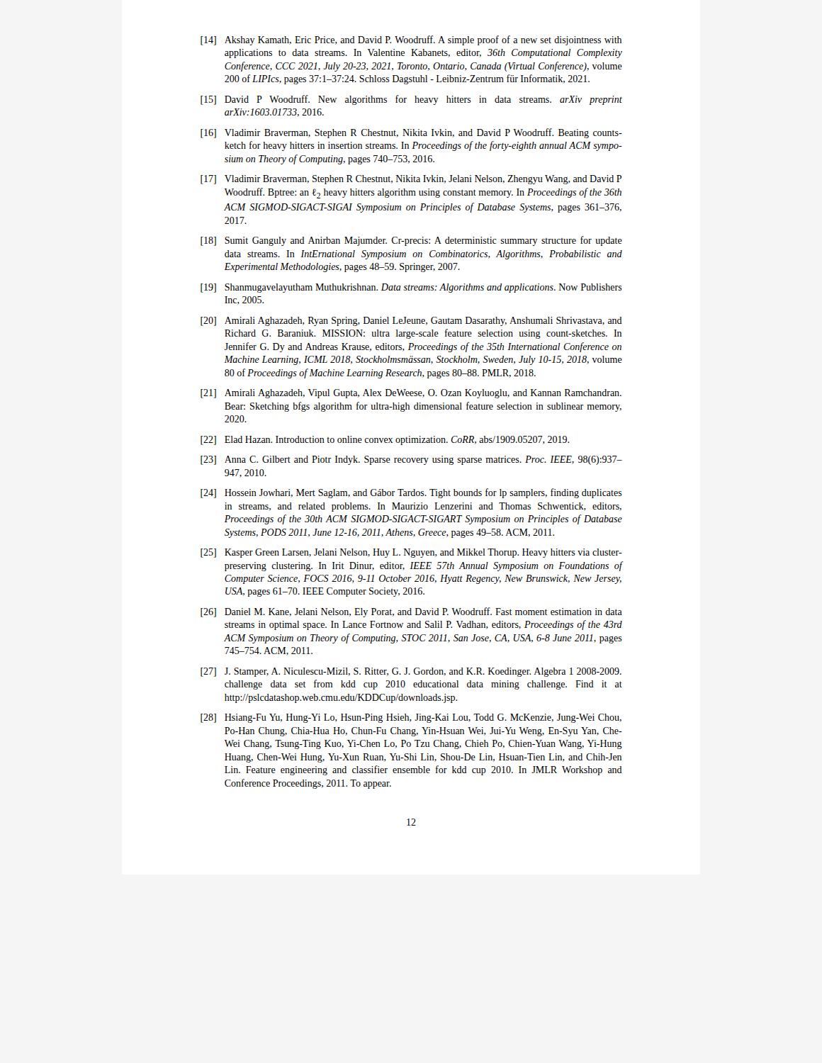[14] Akshay Kamath, Eric Price, and David P. Woodruff. A simple proof of a new set disjointness with applications to data streams. In Valentine Kabanets, editor, 36th Computational Complexity Conference, CCC 2021, July 20-23, 2021, Toronto, Ontario, Canada (Virtual Conference), volume 200 of LIPIcs, pages 37:1–37:24. Schloss Dagstuhl - Leibniz-Zentrum für Informatik, 2021.
[15] David P Woodruff. New algorithms for heavy hitters in data streams. arXiv preprint arXiv:1603.01733, 2016.
[16] Vladimir Braverman, Stephen R Chestnut, Nikita Ivkin, and David P Woodruff. Beating countsketch for heavy hitters in insertion streams. In Proceedings of the forty-eighth annual ACM symposium on Theory of Computing, pages 740–753, 2016.
[17] Vladimir Braverman, Stephen R Chestnut, Nikita Ivkin, Jelani Nelson, Zhengyu Wang, and David P Woodruff. Bptree: an ℓ2 heavy hitters algorithm using constant memory. In Proceedings of the 36th ACM SIGMOD-SIGACT-SIGAI Symposium on Principles of Database Systems, pages 361–376, 2017.
[18] Sumit Ganguly and Anirban Majumder. Cr-precis: A deterministic summary structure for update data streams. In IntErnational Symposium on Combinatorics, Algorithms, Probabilistic and Experimental Methodologies, pages 48–59. Springer, 2007.
[19] Shanmugavelayutham Muthukrishnan. Data streams: Algorithms and applications. Now Publishers Inc, 2005.
[20] Amirali Aghazadeh, Ryan Spring, Daniel LeJeune, Gautam Dasarathy, Anshumali Shrivastava, and Richard G. Baraniuk. MISSION: ultra large-scale feature selection using count-sketches. In Jennifer G. Dy and Andreas Krause, editors, Proceedings of the 35th International Conference on Machine Learning, ICML 2018, Stockholmsmässan, Stockholm, Sweden, July 10-15, 2018, volume 80 of Proceedings of Machine Learning Research, pages 80–88. PMLR, 2018.
[21] Amirali Aghazadeh, Vipul Gupta, Alex DeWeese, O. Ozan Koyluoglu, and Kannan Ramchandran. Bear: Sketching bfgs algorithm for ultra-high dimensional feature selection in sublinear memory, 2020.
[22] Elad Hazan. Introduction to online convex optimization. CoRR, abs/1909.05207, 2019.
[23] Anna C. Gilbert and Piotr Indyk. Sparse recovery using sparse matrices. Proc. IEEE, 98(6):937–947, 2010.
[24] Hossein Jowhari, Mert Saglam, and Gábor Tardos. Tight bounds for lp samplers, finding duplicates in streams, and related problems. In Maurizio Lenzerini and Thomas Schwentick, editors, Proceedings of the 30th ACM SIGMOD-SIGACT-SIGART Symposium on Principles of Database Systems, PODS 2011, June 12-16, 2011, Athens, Greece, pages 49–58. ACM, 2011.
[25] Kasper Green Larsen, Jelani Nelson, Huy L. Nguyen, and Mikkel Thorup. Heavy hitters via cluster-preserving clustering. In Irit Dinur, editor, IEEE 57th Annual Symposium on Foundations of Computer Science, FOCS 2016, 9-11 October 2016, Hyatt Regency, New Brunswick, New Jersey, USA, pages 61–70. IEEE Computer Society, 2016.
[26] Daniel M. Kane, Jelani Nelson, Ely Porat, and David P. Woodruff. Fast moment estimation in data streams in optimal space. In Lance Fortnow and Salil P. Vadhan, editors, Proceedings of the 43rd ACM Symposium on Theory of Computing, STOC 2011, San Jose, CA, USA, 6-8 June 2011, pages 745–754. ACM, 2011.
[27] J. Stamper, A. Niculescu-Mizil, S. Ritter, G. J. Gordon, and K.R. Koedinger. Algebra 1 2008-2009. challenge data set from kdd cup 2010 educational data mining challenge. Find it at http://pslcdatashop.web.cmu.edu/KDDCup/downloads.jsp.
[28] Hsiang-Fu Yu, Hung-Yi Lo, Hsun-Ping Hsieh, Jing-Kai Lou, Todd G. McKenzie, Jung-Wei Chou, Po-Han Chung, Chia-Hua Ho, Chun-Fu Chang, Yin-Hsuan Wei, Jui-Yu Weng, En-Syu Yan, Che-Wei Chang, Tsung-Ting Kuo, Yi-Chen Lo, Po Tzu Chang, Chieh Po, Chien-Yuan Wang, Yi-Hung Huang, Chen-Wei Hung, Yu-Xun Ruan, Yu-Shi Lin, Shou-De Lin, Hsuan-Tien Lin, and Chih-Jen Lin. Feature engineering and classifier ensemble for kdd cup 2010. In JMLR Workshop and Conference Proceedings, 2011. To appear.
12